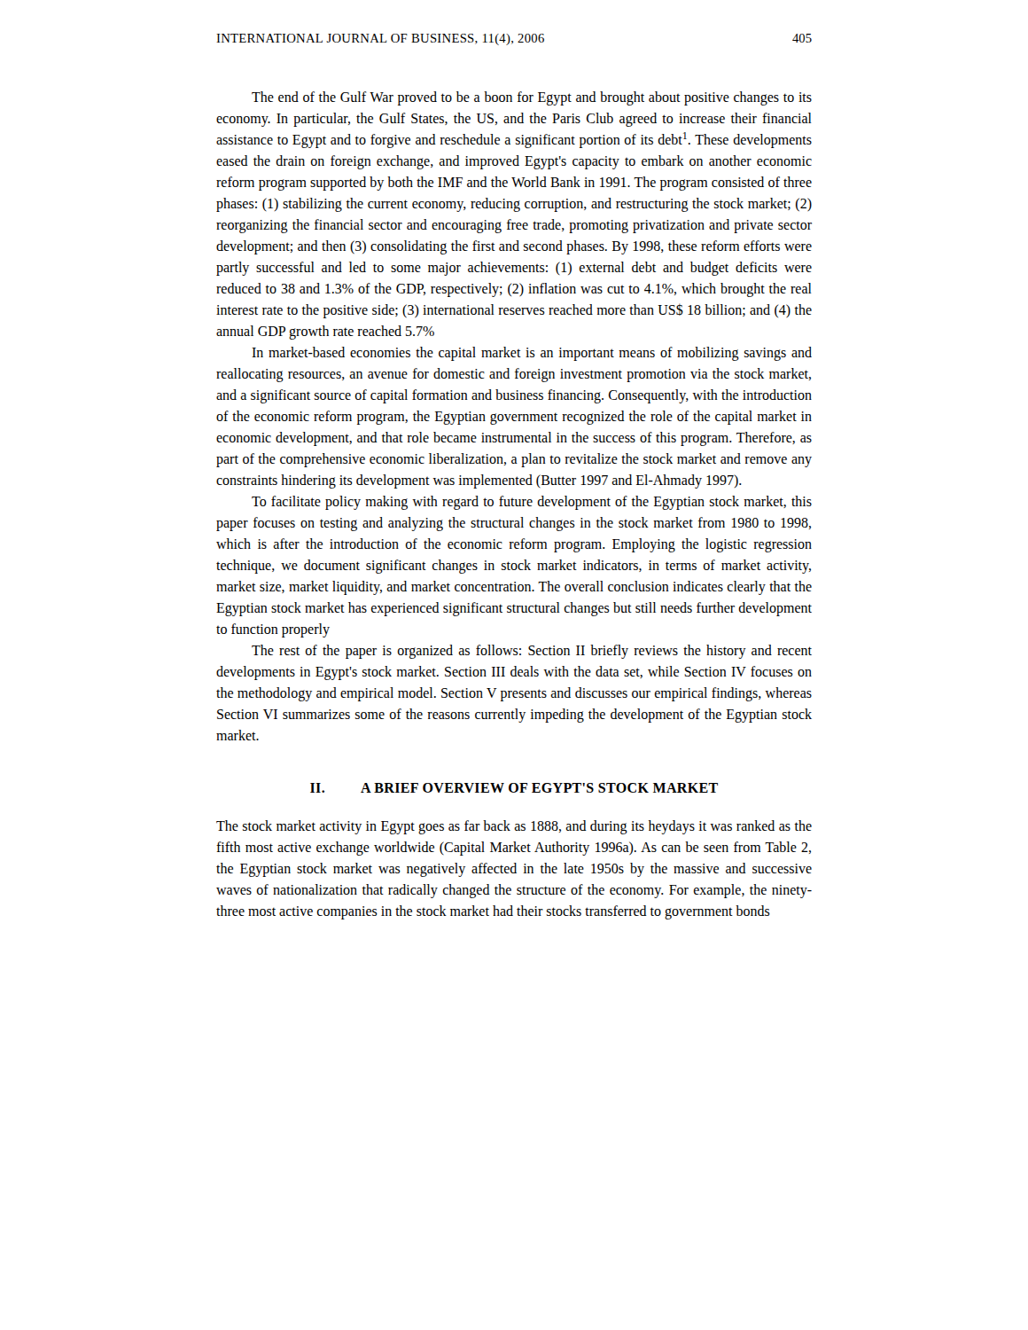INTERNATIONAL JOURNAL OF BUSINESS, 11(4), 2006 405
The end of the Gulf War proved to be a boon for Egypt and brought about positive changes to its economy. In particular, the Gulf States, the US, and the Paris Club agreed to increase their financial assistance to Egypt and to forgive and reschedule a significant portion of its debt1. These developments eased the drain on foreign exchange, and improved Egypt's capacity to embark on another economic reform program supported by both the IMF and the World Bank in 1991. The program consisted of three phases: (1) stabilizing the current economy, reducing corruption, and restructuring the stock market; (2) reorganizing the financial sector and encouraging free trade, promoting privatization and private sector development; and then (3) consolidating the first and second phases. By 1998, these reform efforts were partly successful and led to some major achievements: (1) external debt and budget deficits were reduced to 38 and 1.3% of the GDP, respectively; (2) inflation was cut to 4.1%, which brought the real interest rate to the positive side; (3) international reserves reached more than US$ 18 billion; and (4) the annual GDP growth rate reached 5.7%
In market-based economies the capital market is an important means of mobilizing savings and reallocating resources, an avenue for domestic and foreign investment promotion via the stock market, and a significant source of capital formation and business financing. Consequently, with the introduction of the economic reform program, the Egyptian government recognized the role of the capital market in economic development, and that role became instrumental in the success of this program. Therefore, as part of the comprehensive economic liberalization, a plan to revitalize the stock market and remove any constraints hindering its development was implemented (Butter 1997 and El-Ahmady 1997).
To facilitate policy making with regard to future development of the Egyptian stock market, this paper focuses on testing and analyzing the structural changes in the stock market from 1980 to 1998, which is after the introduction of the economic reform program. Employing the logistic regression technique, we document significant changes in stock market indicators, in terms of market activity, market size, market liquidity, and market concentration. The overall conclusion indicates clearly that the Egyptian stock market has experienced significant structural changes but still needs further development to function properly
The rest of the paper is organized as follows: Section II briefly reviews the history and recent developments in Egypt's stock market. Section III deals with the data set, while Section IV focuses on the methodology and empirical model. Section V presents and discusses our empirical findings, whereas Section VI summarizes some of the reasons currently impeding the development of the Egyptian stock market.
II. A BRIEF OVERVIEW OF EGYPT'S STOCK MARKET
The stock market activity in Egypt goes as far back as 1888, and during its heydays it was ranked as the fifth most active exchange worldwide (Capital Market Authority 1996a). As can be seen from Table 2, the Egyptian stock market was negatively affected in the late 1950s by the massive and successive waves of nationalization that radically changed the structure of the economy. For example, the ninety-three most active companies in the stock market had their stocks transferred to government bonds